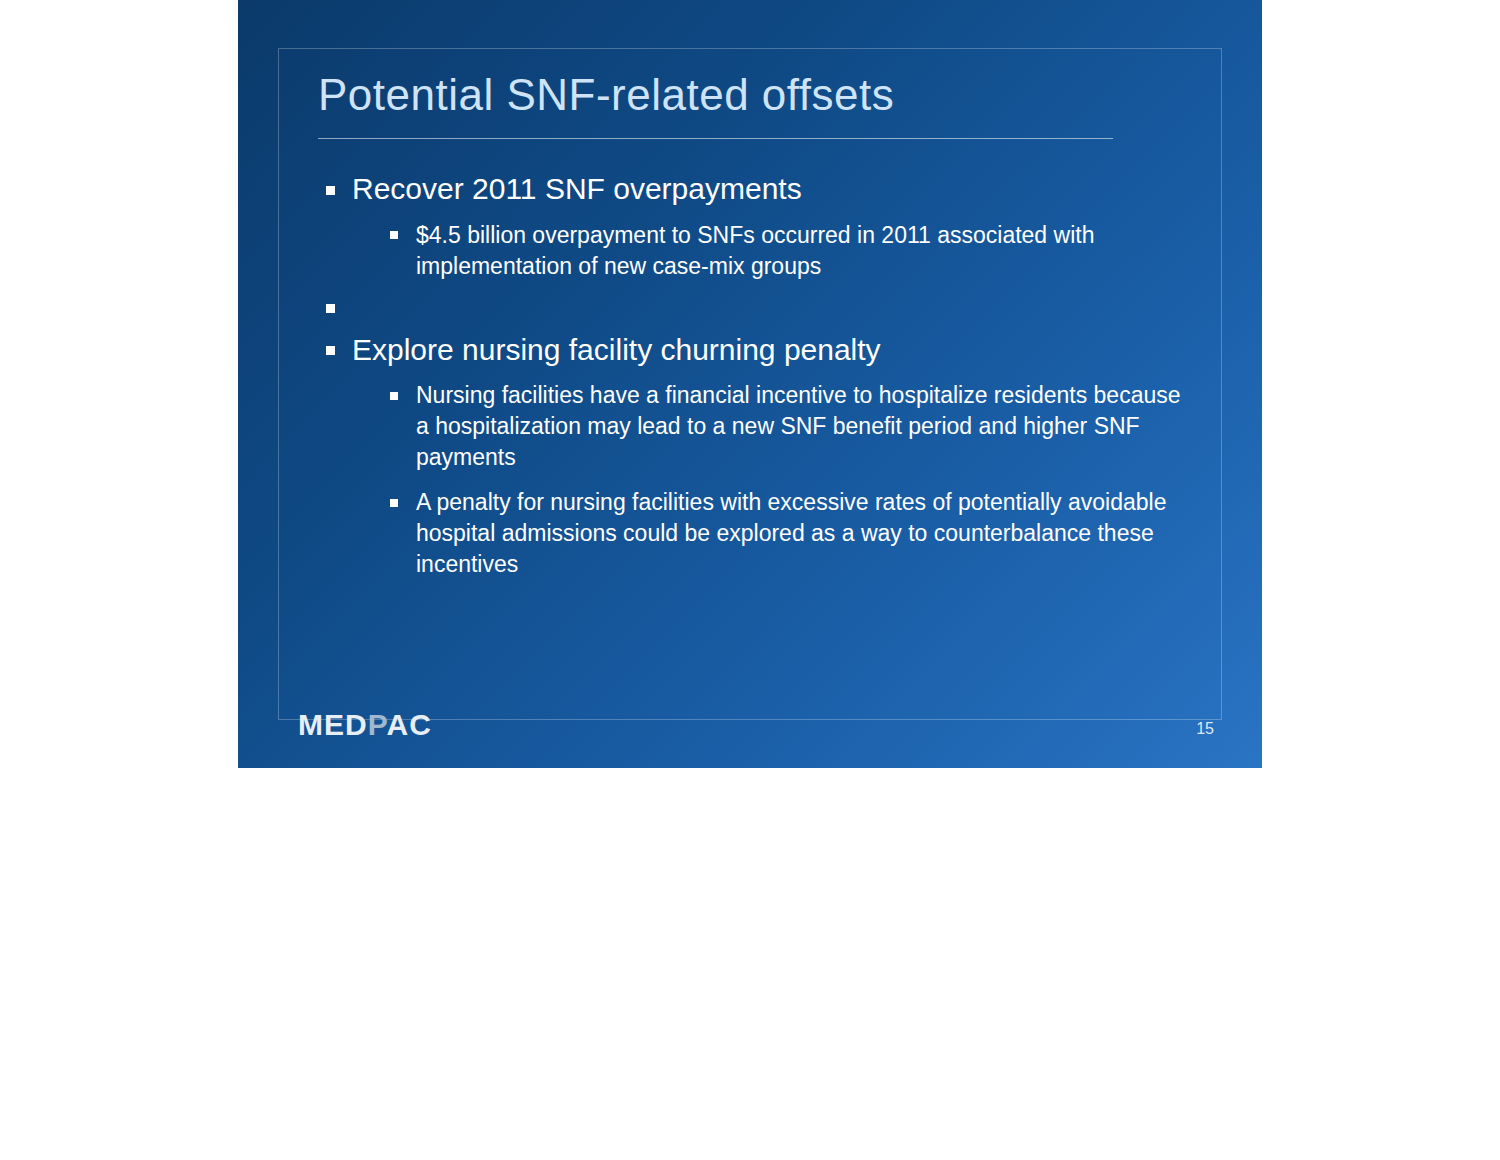Potential SNF-related offsets
Recover 2011 SNF overpayments
$4.5 billion overpayment to SNFs occurred in 2011 associated with implementation of new case-mix groups
Explore nursing facility churning penalty
Nursing facilities have a financial incentive to hospitalize residents because a hospitalization may lead to a new SNF benefit period and higher SNF payments
A penalty for nursing facilities with excessive rates of potentially avoidable hospital admissions could be explored as a way to counterbalance these incentives
MEDPAC
15